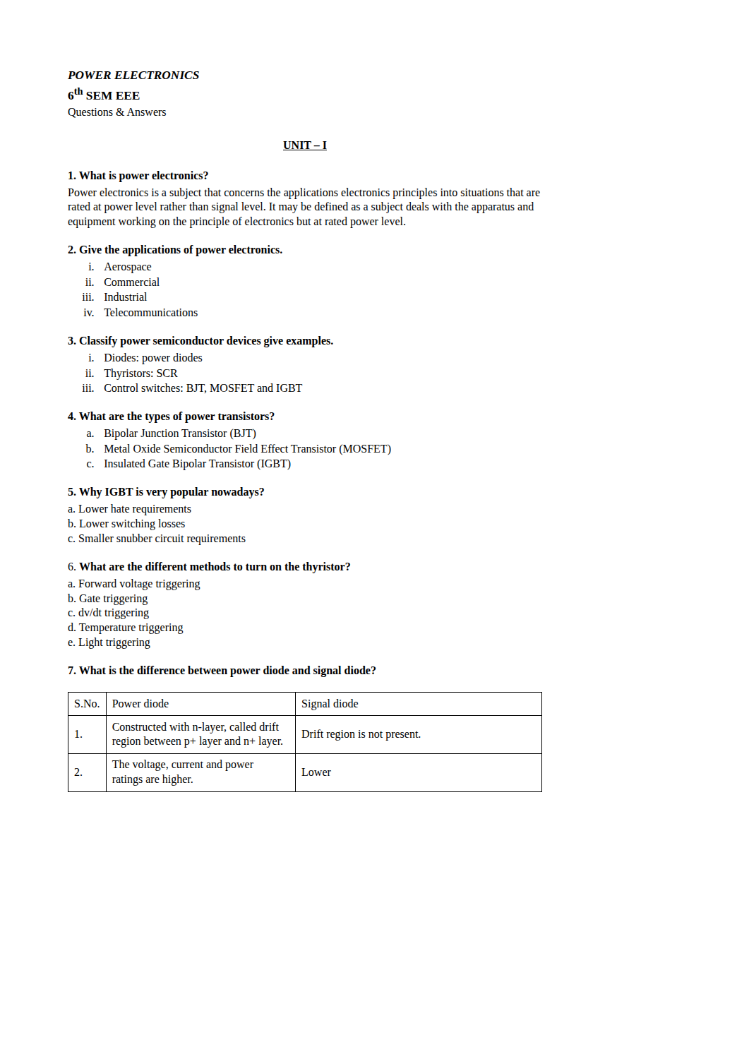POWER ELECTRONICS
6th SEM EEE
Questions & Answers
UNIT – I
1. What is power electronics?
Power electronics is a subject that concerns the applications electronics principles into situations that are rated at power level rather than signal level. It may be defined as a subject deals with the apparatus and equipment working on the principle of electronics but at rated power level.
2. Give the applications of power electronics.
Aerospace
Commercial
Industrial
Telecommunications
3. Classify power semiconductor devices give examples.
Diodes: power diodes
Thyristors: SCR
Control switches: BJT, MOSFET and IGBT
4. What are the types of power transistors?
Bipolar Junction Transistor (BJT)
Metal Oxide Semiconductor Field Effect Transistor (MOSFET)
Insulated Gate Bipolar Transistor (IGBT)
5. Why IGBT is very popular nowadays?
a. Lower hate requirements
b. Lower switching losses
c. Smaller snubber circuit requirements
6. What are the different methods to turn on the thyristor?
a. Forward voltage triggering
b. Gate triggering
c. dv/dt triggering
d. Temperature triggering
e. Light triggering
7. What is the difference between power diode and signal diode?
| S.No. | Power diode | Signal diode |
| --- | --- | --- |
| 1. | Constructed with n-layer, called drift region between p+ layer and n+ layer. | Drift region is not present. |
| 2. | The voltage, current and power ratings are higher. | Lower |